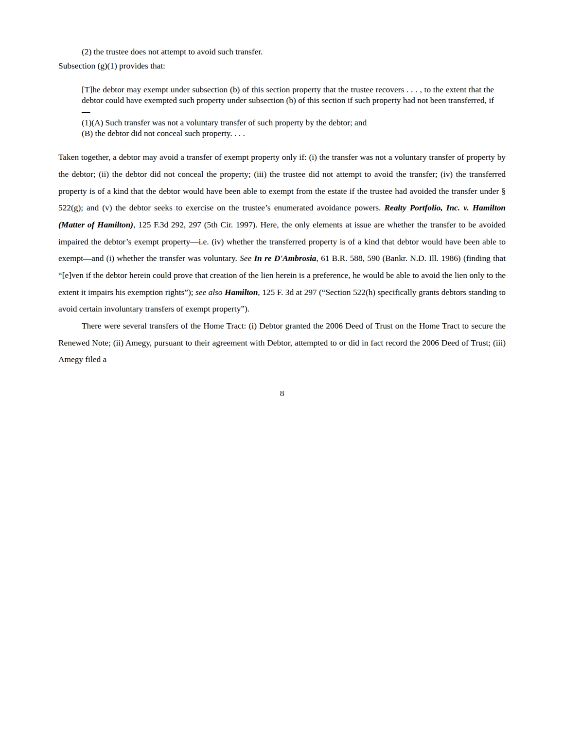(2) the trustee does not attempt to avoid such transfer.
Subsection (g)(1) provides that:
[T]he debtor may exempt under subsection (b) of this section property that the trustee recovers . . . , to the extent that the debtor could have exempted such property under subsection (b) of this section if such property had not been transferred, if—
(1)(A) Such transfer was not a voluntary transfer of such property by the debtor; and
(B) the debtor did not conceal such property. . . .
Taken together, a debtor may avoid a transfer of exempt property only if: (i) the transfer was not a voluntary transfer of property by the debtor; (ii) the debtor did not conceal the property; (iii) the trustee did not attempt to avoid the transfer; (iv) the transferred property is of a kind that the debtor would have been able to exempt from the estate if the trustee had avoided the transfer under § 522(g); and (v) the debtor seeks to exercise on the trustee’s enumerated avoidance powers. Realty Portfolio, Inc. v. Hamilton (Matter of Hamilton), 125 F.3d 292, 297 (5th Cir. 1997). Here, the only elements at issue are whether the transfer to be avoided impaired the debtor’s exempt property—i.e. (iv) whether the transferred property is of a kind that debtor would have been able to exempt—and (i) whether the transfer was voluntary. See In re D'Ambrosia, 61 B.R. 588, 590 (Bankr. N.D. Ill. 1986) (finding that “[e]ven if the debtor herein could prove that creation of the lien herein is a preference, he would be able to avoid the lien only to the extent it impairs his exemption rights”); see also Hamilton, 125 F. 3d at 297 (“Section 522(h) specifically grants debtors standing to avoid certain involuntary transfers of exempt property”).
There were several transfers of the Home Tract: (i) Debtor granted the 2006 Deed of Trust on the Home Tract to secure the Renewed Note; (ii) Amegy, pursuant to their agreement with Debtor, attempted to or did in fact record the 2006 Deed of Trust; (iii) Amegy filed a
8